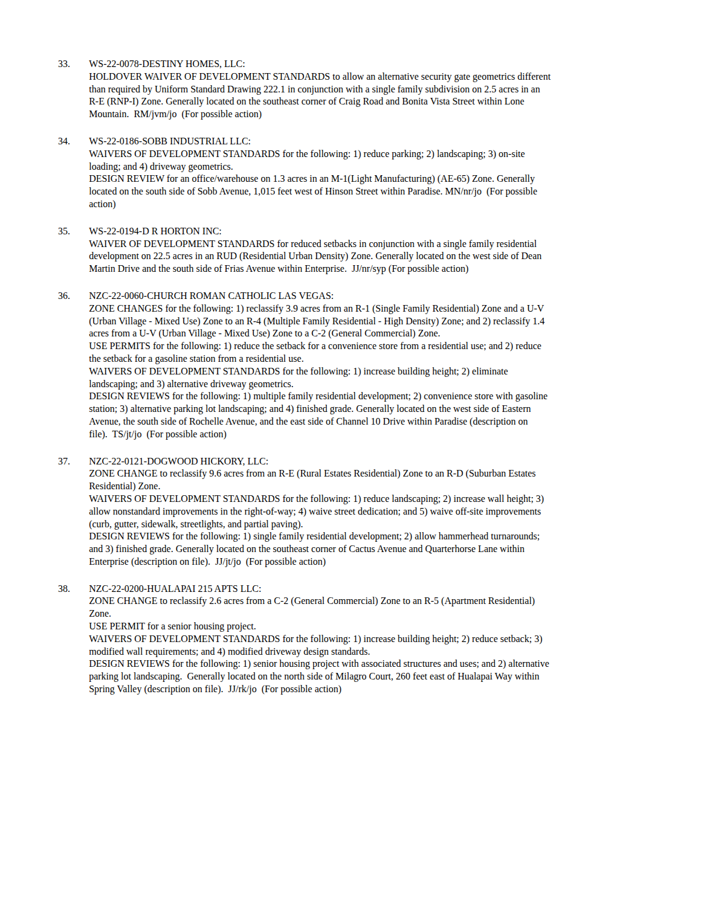33.
WS-22-0078-DESTINY HOMES, LLC:
HOLDOVER WAIVER OF DEVELOPMENT STANDARDS to allow an alternative security gate geometrics different than required by Uniform Standard Drawing 222.1 in conjunction with a single family subdivision on 2.5 acres in an R-E (RNP-I) Zone. Generally located on the southeast corner of Craig Road and Bonita Vista Street within Lone Mountain. RM/jvm/jo (For possible action)
34.
WS-22-0186-SOBB INDUSTRIAL LLC:
WAIVERS OF DEVELOPMENT STANDARDS for the following: 1) reduce parking; 2) landscaping; 3) on-site loading; and 4) driveway geometrics.
DESIGN REVIEW for an office/warehouse on 1.3 acres in an M-1(Light Manufacturing) (AE-65) Zone. Generally located on the south side of Sobb Avenue, 1,015 feet west of Hinson Street within Paradise. MN/nr/jo (For possible action)
35.
WS-22-0194-D R HORTON INC:
WAIVER OF DEVELOPMENT STANDARDS for reduced setbacks in conjunction with a single family residential development on 22.5 acres in an RUD (Residential Urban Density) Zone. Generally located on the west side of Dean Martin Drive and the south side of Frias Avenue within Enterprise. JJ/nr/syp (For possible action)
36.
NZC-22-0060-CHURCH ROMAN CATHOLIC LAS VEGAS:
ZONE CHANGES for the following: 1) reclassify 3.9 acres from an R-1 (Single Family Residential) Zone and a U-V (Urban Village - Mixed Use) Zone to an R-4 (Multiple Family Residential - High Density) Zone; and 2) reclassify 1.4 acres from a U-V (Urban Village - Mixed Use) Zone to a C-2 (General Commercial) Zone.
USE PERMITS for the following: 1) reduce the setback for a convenience store from a residential use; and 2) reduce the setback for a gasoline station from a residential use.
WAIVERS OF DEVELOPMENT STANDARDS for the following: 1) increase building height; 2) eliminate landscaping; and 3) alternative driveway geometrics.
DESIGN REVIEWS for the following: 1) multiple family residential development; 2) convenience store with gasoline station; 3) alternative parking lot landscaping; and 4) finished grade. Generally located on the west side of Eastern Avenue, the south side of Rochelle Avenue, and the east side of Channel 10 Drive within Paradise (description on file). TS/jt/jo (For possible action)
37.
NZC-22-0121-DOGWOOD HICKORY, LLC:
ZONE CHANGE to reclassify 9.6 acres from an R-E (Rural Estates Residential) Zone to an R-D (Suburban Estates Residential) Zone.
WAIVERS OF DEVELOPMENT STANDARDS for the following: 1) reduce landscaping; 2) increase wall height; 3) allow nonstandard improvements in the right-of-way; 4) waive street dedication; and 5) waive off-site improvements (curb, gutter, sidewalk, streetlights, and partial paving).
DESIGN REVIEWS for the following: 1) single family residential development; 2) allow hammerhead turnarounds; and 3) finished grade. Generally located on the southeast corner of Cactus Avenue and Quarterhorse Lane within Enterprise (description on file). JJ/jt/jo (For possible action)
38.
NZC-22-0200-HUALAPAI 215 APTS LLC:
ZONE CHANGE to reclassify 2.6 acres from a C-2 (General Commercial) Zone to an R-5 (Apartment Residential) Zone.
USE PERMIT for a senior housing project.
WAIVERS OF DEVELOPMENT STANDARDS for the following: 1) increase building height; 2) reduce setback; 3) modified wall requirements; and 4) modified driveway design standards.
DESIGN REVIEWS for the following: 1) senior housing project with associated structures and uses; and 2) alternative parking lot landscaping. Generally located on the north side of Milagro Court, 260 feet east of Hualapai Way within Spring Valley (description on file). JJ/rk/jo (For possible action)